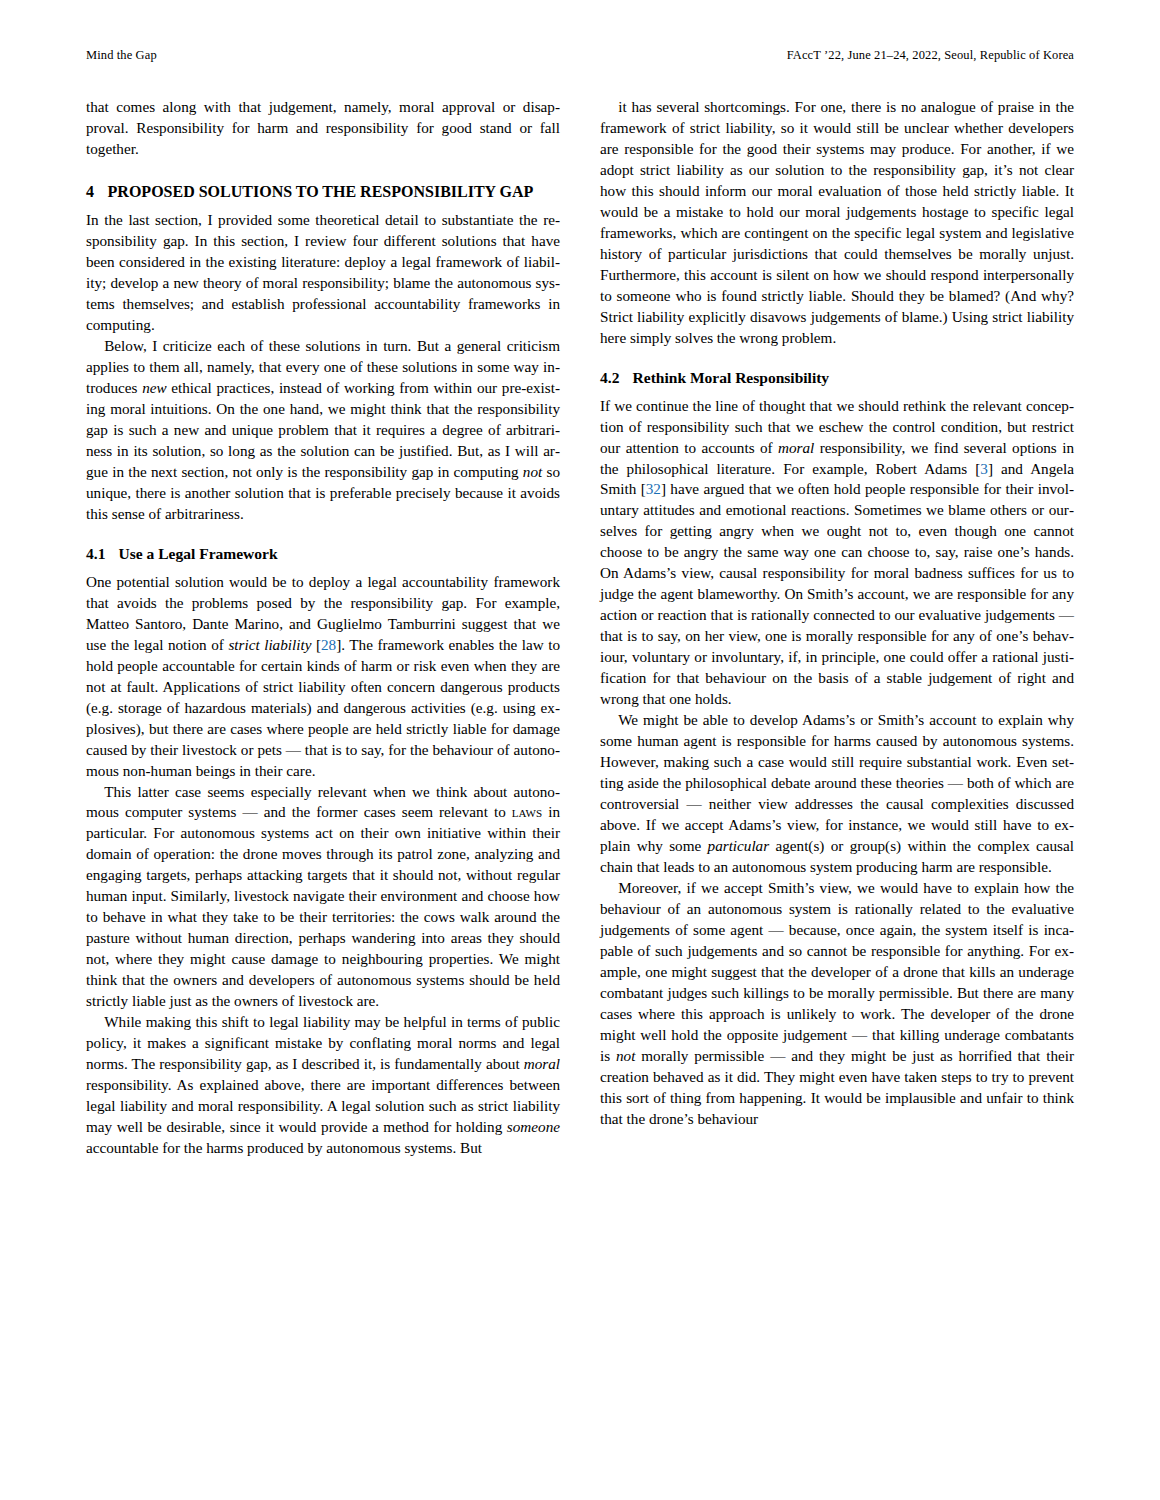Mind the Gap FAccT ’22, June 21–24, 2022, Seoul, Republic of Korea
that comes along with that judgement, namely, moral approval or disapproval. Responsibility for harm and responsibility for good stand or fall together.
4 PROPOSED SOLUTIONS TO THE RESPONSIBILITY GAP
In the last section, I provided some theoretical detail to substantiate the responsibility gap. In this section, I review four different solutions that have been considered in the existing literature: deploy a legal framework of liability; develop a new theory of moral responsibility; blame the autonomous systems themselves; and establish professional accountability frameworks in computing.
Below, I criticize each of these solutions in turn. But a general criticism applies to them all, namely, that every one of these solutions in some way introduces new ethical practices, instead of working from within our pre-existing moral intuitions. On the one hand, we might think that the responsibility gap is such a new and unique problem that it requires a degree of arbitrariness in its solution, so long as the solution can be justified. But, as I will argue in the next section, not only is the responsibility gap in computing not so unique, there is another solution that is preferable precisely because it avoids this sense of arbitrariness.
4.1 Use a Legal Framework
One potential solution would be to deploy a legal accountability framework that avoids the problems posed by the responsibility gap. For example, Matteo Santoro, Dante Marino, and Guglielmo Tamburrini suggest that we use the legal notion of strict liability [28]. The framework enables the law to hold people accountable for certain kinds of harm or risk even when they are not at fault. Applications of strict liability often concern dangerous products (e.g. storage of hazardous materials) and dangerous activities (e.g. using explosives), but there are cases where people are held strictly liable for damage caused by their livestock or pets — that is to say, for the behaviour of autonomous non-human beings in their care.
This latter case seems especially relevant when we think about autonomous computer systems — and the former cases seem relevant to laws in particular. For autonomous systems act on their own initiative within their domain of operation: the drone moves through its patrol zone, analyzing and engaging targets, perhaps attacking targets that it should not, without regular human input. Similarly, livestock navigate their environment and choose how to behave in what they take to be their territories: the cows walk around the pasture without human direction, perhaps wandering into areas they should not, where they might cause damage to neighbouring properties. We might think that the owners and developers of autonomous systems should be held strictly liable just as the owners of livestock are.
While making this shift to legal liability may be helpful in terms of public policy, it makes a significant mistake by conflating moral norms and legal norms. The responsibility gap, as I described it, is fundamentally about moral responsibility. As explained above, there are important differences between legal liability and moral responsibility. A legal solution such as strict liability may well be desirable, since it would provide a method for holding someone accountable for the harms produced by autonomous systems. But
it has several shortcomings. For one, there is no analogue of praise in the framework of strict liability, so it would still be unclear whether developers are responsible for the good their systems may produce. For another, if we adopt strict liability as our solution to the responsibility gap, it’s not clear how this should inform our moral evaluation of those held strictly liable. It would be a mistake to hold our moral judgements hostage to specific legal frameworks, which are contingent on the specific legal system and legislative history of particular jurisdictions that could themselves be morally unjust. Furthermore, this account is silent on how we should respond interpersonally to someone who is found strictly liable. Should they be blamed? (And why? Strict liability explicitly disavows judgements of blame.) Using strict liability here simply solves the wrong problem.
4.2 Rethink Moral Responsibility
If we continue the line of thought that we should rethink the relevant conception of responsibility such that we eschew the control condition, but restrict our attention to accounts of moral responsibility, we find several options in the philosophical literature. For example, Robert Adams [3] and Angela Smith [32] have argued that we often hold people responsible for their involuntary attitudes and emotional reactions. Sometimes we blame others or ourselves for getting angry when we ought not to, even though one cannot choose to be angry the same way one can choose to, say, raise one’s hands. On Adams’s view, causal responsibility for moral badness suffices for us to judge the agent blameworthy. On Smith’s account, we are responsible for any action or reaction that is rationally connected to our evaluative judgements — that is to say, on her view, one is morally responsible for any of one’s behaviour, voluntary or involuntary, if, in principle, one could offer a rational justification for that behaviour on the basis of a stable judgement of right and wrong that one holds.
We might be able to develop Adams’s or Smith’s account to explain why some human agent is responsible for harms caused by autonomous systems. However, making such a case would still require substantial work. Even setting aside the philosophical debate around these theories — both of which are controversial — neither view addresses the causal complexities discussed above. If we accept Adams’s view, for instance, we would still have to explain why some particular agent(s) or group(s) within the complex causal chain that leads to an autonomous system producing harm are responsible.
Moreover, if we accept Smith’s view, we would have to explain how the behaviour of an autonomous system is rationally related to the evaluative judgements of some agent — because, once again, the system itself is incapable of such judgements and so cannot be responsible for anything. For example, one might suggest that the developer of a drone that kills an underage combatant judges such killings to be morally permissible. But there are many cases where this approach is unlikely to work. The developer of the drone might well hold the opposite judgement — that killing underage combatants is not morally permissible — and they might be just as horrified that their creation behaved as it did. They might even have taken steps to try to prevent this sort of thing from happening. It would be implausible and unfair to think that the drone’s behaviour